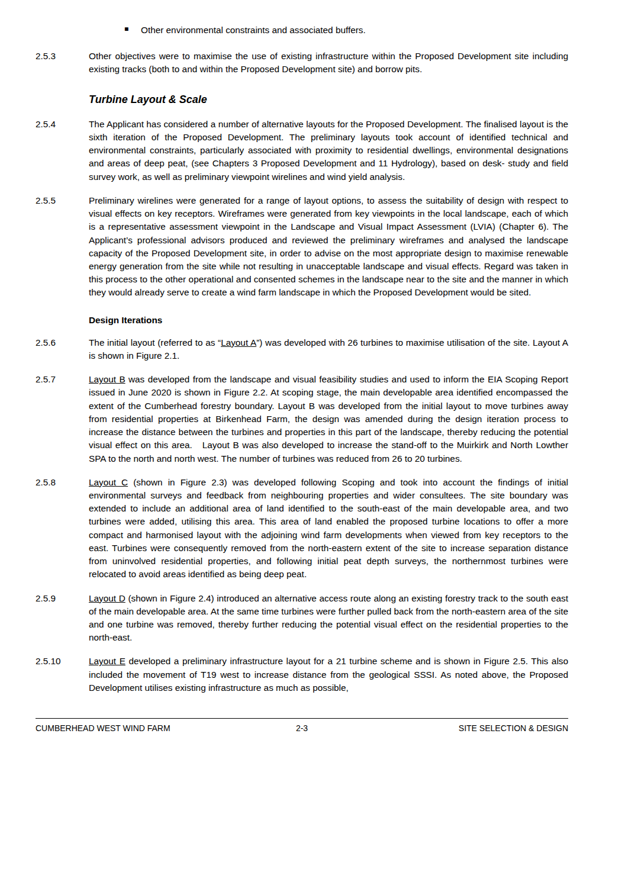■
Other environmental constraints and associated buffers.
2.5.3
Other objectives were to maximise the use of existing infrastructure within the Proposed Development site including existing tracks (both to and within the Proposed Development site) and borrow pits.
Turbine Layout & Scale
2.5.4
The Applicant has considered a number of alternative layouts for the Proposed Development. The finalised layout is the sixth iteration of the Proposed Development. The preliminary layouts took account of identified technical and environmental constraints, particularly associated with proximity to residential dwellings, environmental designations and areas of deep peat, (see Chapters 3 Proposed Development and 11 Hydrology), based on desk- study and field survey work, as well as preliminary viewpoint wirelines and wind yield analysis.
2.5.5
Preliminary wirelines were generated for a range of layout options, to assess the suitability of design with respect to visual effects on key receptors. Wireframes were generated from key viewpoints in the local landscape, each of which is a representative assessment viewpoint in the Landscape and Visual Impact Assessment (LVIA) (Chapter 6). The Applicant’s professional advisors produced and reviewed the preliminary wireframes and analysed the landscape capacity of the Proposed Development site, in order to advise on the most appropriate design to maximise renewable energy generation from the site while not resulting in unacceptable landscape and visual effects. Regard was taken in this process to the other operational and consented schemes in the landscape near to the site and the manner in which they would already serve to create a wind farm landscape in which the Proposed Development would be sited.
Design Iterations
2.5.6
The initial layout (referred to as “Layout A”) was developed with 26 turbines to maximise utilisation of the site. Layout A is shown in Figure 2.1.
2.5.7
Layout B was developed from the landscape and visual feasibility studies and used to inform the EIA Scoping Report issued in June 2020 is shown in Figure 2.2. At scoping stage, the main developable area identified encompassed the extent of the Cumberhead forestry boundary. Layout B was developed from the initial layout to move turbines away from residential properties at Birkenhead Farm, the design was amended during the design iteration process to increase the distance between the turbines and properties in this part of the landscape, thereby reducing the potential visual effect on this area. Layout B was also developed to increase the stand-off to the Muirkirk and North Lowther SPA to the north and north west. The number of turbines was reduced from 26 to 20 turbines.
2.5.8
Layout C (shown in Figure 2.3) was developed following Scoping and took into account the findings of initial environmental surveys and feedback from neighbouring properties and wider consultees. The site boundary was extended to include an additional area of land identified to the south-east of the main developable area, and two turbines were added, utilising this area. This area of land enabled the proposed turbine locations to offer a more compact and harmonised layout with the adjoining wind farm developments when viewed from key receptors to the east. Turbines were consequently removed from the north-eastern extent of the site to increase separation distance from uninvolved residential properties, and following initial peat depth surveys, the northernmost turbines were relocated to avoid areas identified as being deep peat.
2.5.9
Layout D (shown in Figure 2.4) introduced an alternative access route along an existing forestry track to the south east of the main developable area. At the same time turbines were further pulled back from the north-eastern area of the site and one turbine was removed, thereby further reducing the potential visual effect on the residential properties to the north-east.
2.5.10
Layout E developed a preliminary infrastructure layout for a 21 turbine scheme and is shown in Figure 2.5. This also included the movement of T19 west to increase distance from the geological SSSI. As noted above, the Proposed Development utilises existing infrastructure as much as possible,
CUMBERHEAD WEST WIND FARM
2-3
SITE SELECTION & DESIGN